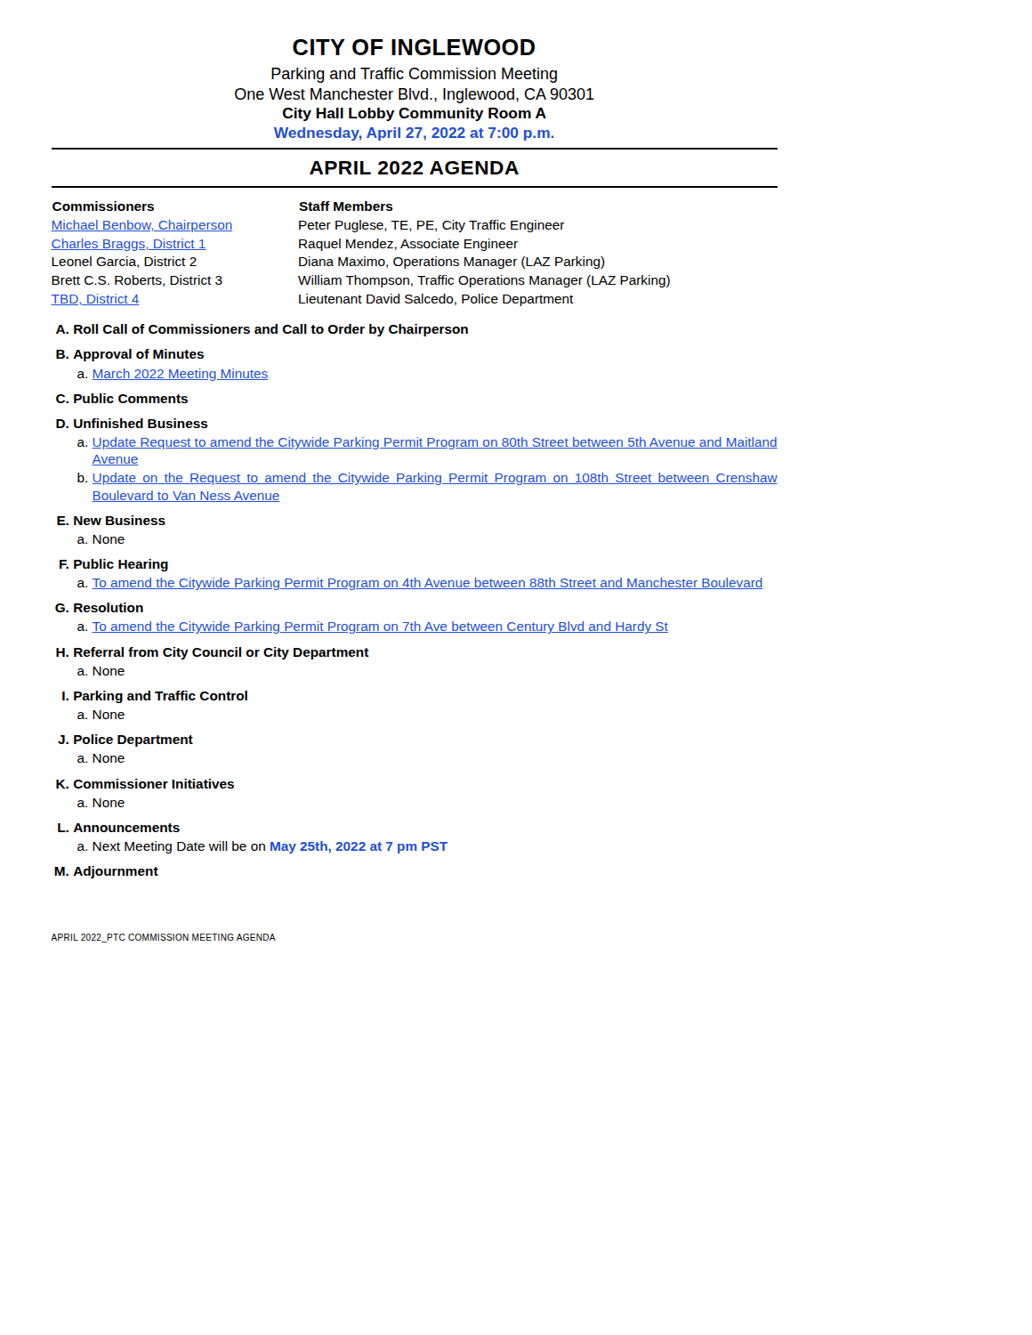CITY OF INGLEWOOD
Parking and Traffic Commission Meeting
One West Manchester Blvd., Inglewood, CA 90301
City Hall Lobby Community Room A
Wednesday, April 27, 2022 at 7:00 p.m.
APRIL 2022 AGENDA
| Commissioners | Staff Members |
| --- | --- |
| Michael Benbow, Chairperson Charles Braggs, District 1 Leonel Garcia, District 2 Brett C.S. Roberts, District 3 TBD, District 4 | Peter Puglese, TE, PE, City Traffic Engineer Raquel Mendez, Associate Engineer Diana Maximo, Operations Manager (LAZ Parking) William Thompson, Traffic Operations Manager (LAZ Parking) Lieutenant David Salcedo, Police Department |
Roll Call of Commissioners and Call to Order by Chairperson
Approval of Minutes
March 2022 Meeting Minutes
Public Comments
Unfinished Business
Update Request to amend the Citywide Parking Permit Program on 80th Street between 5th Avenue and Maitland Avenue
Update on the Request to amend the Citywide Parking Permit Program on 108th Street between Crenshaw Boulevard to Van Ness Avenue
New Business
None
Public Hearing
To amend the Citywide Parking Permit Program on 4th Avenue between 88th Street and Manchester Boulevard
Resolution
To amend the Citywide Parking Permit Program on 7th Ave between Century Blvd and Hardy St
Referral from City Council or City Department
None
Parking and Traffic Control
None
Police Department
None
Commissioner Initiatives
None
Announcements
Next Meeting Date will be on May 25th, 2022 at 7 pm PST
Adjournment
APRIL 2022_PTC COMMISSION MEETING AGENDA